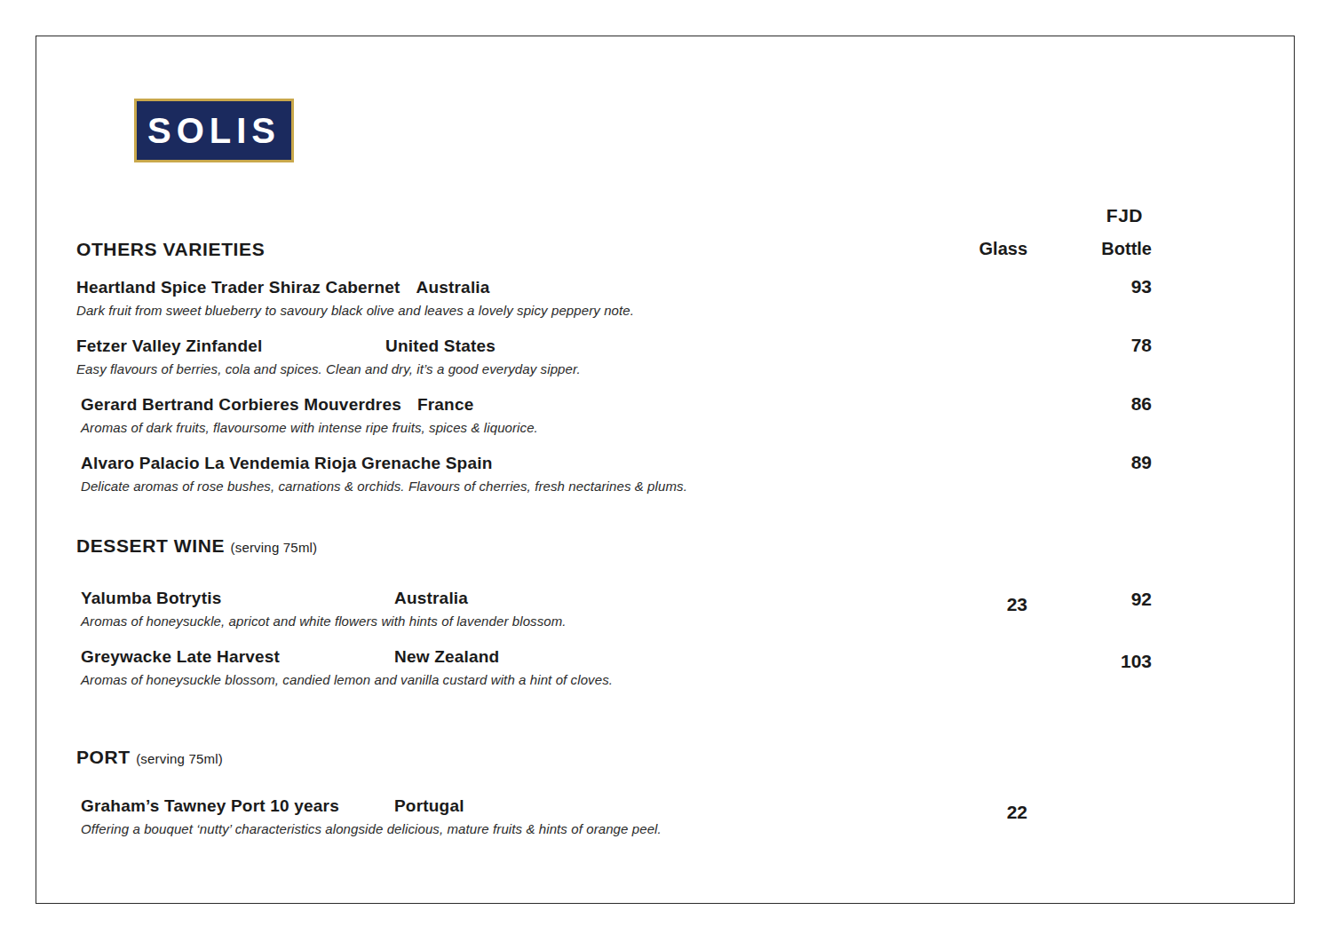SOLIS
FJD
Glass
Bottle
OTHERS VARIETIES
Heartland Spice Trader Shiraz Cabernet Australia
Dark fruit from sweet blueberry to savoury black olive and leaves a lovely spicy peppery note.
93
Fetzer Valley Zinfandel United States
Easy flavours of berries, cola and spices. Clean and dry, it’s a good everyday sipper.
78
Gerard Bertrand Corbieres Mouverdres France
Aromas of dark fruits, flavoursome with intense ripe fruits, spices & liquorice.
86
Alvaro Palacio La Vendemia Rioja Grenache Spain
Delicate aromas of rose bushes, carnations & orchids. Flavours of cherries, fresh nectarines & plums.
89
DESSERT WINE (serving 75ml)
Yalumba Botrytis Australia
Aromas of honeysuckle, apricot and white flowers with hints of lavender blossom.
23
92
Greywacke Late Harvest New Zealand
Aromas of honeysuckle blossom, candied lemon and vanilla custard with a hint of cloves.
103
PORT (serving 75ml)
Graham’s Tawney Port 10 years Portugal
Offering a bouquet ‘nutty’ characteristics alongside delicious, mature fruits & hints of orange peel.
22